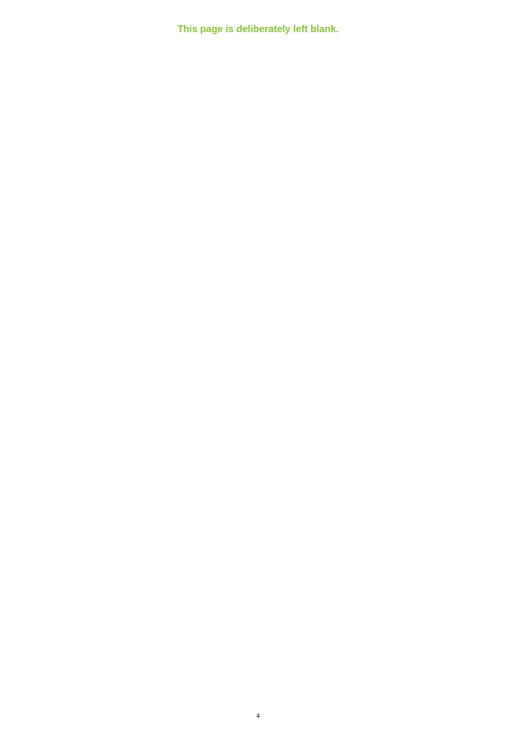This page is deliberately left blank.
4